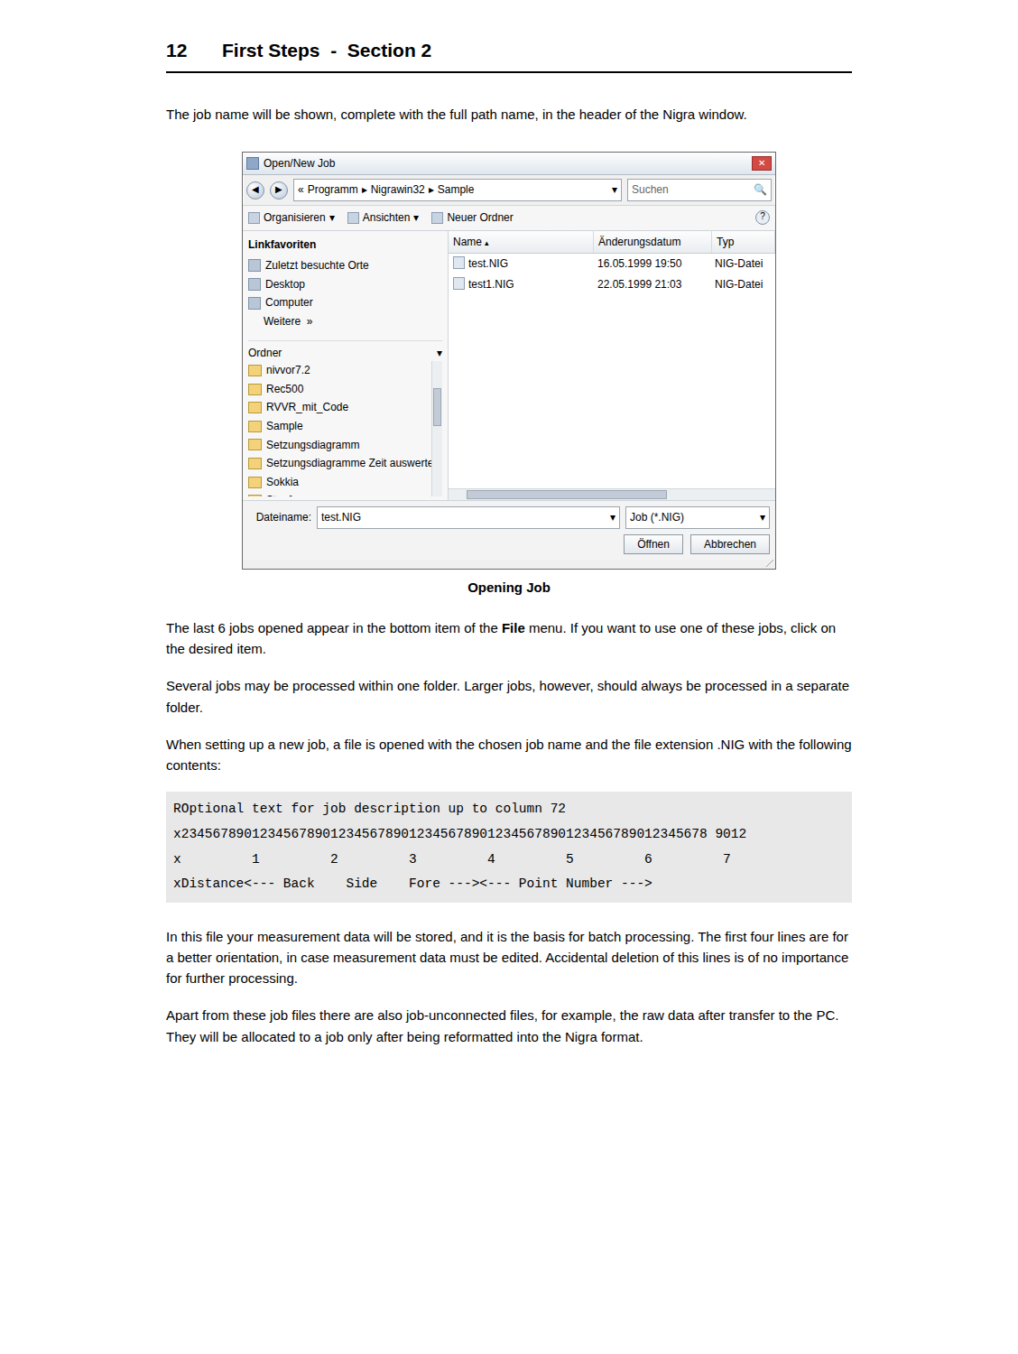12 First Steps - Section 2
The job name will be shown, complete with the full path name, in the header of the Nigra window.
Open/New Job ✕
◀ ▶ « Programm▸ Nigrawin32▸ Sample ▾ Suchen🔍
Organisieren ▾ Ansichten ▾ Neuer Ordner ?
Linkfavoriten
Zuletzt besuchte Orte
Desktop
Computer
Weitere »
Ordner ▾
nivvor7.2
Rec500
RVVR_mit_Code
Sample
Setzungsdiagramm
Setzungsdiagramme Zeit auswerte
Sokkia
Staufen
test
Name ▴
Änderungsdatum
Typ
test.NIG
16.05.1999 19:50
NIG-Datei
test1.NIG
22.05.1999 21:03
NIG-Datei
Dateiname: test.NIG▾ Job (*.NIG)▾
Öffnen Abbrechen
Opening Job
The last 6 jobs opened appear in the bottom item of the File menu. If you want to use one of these jobs, click on the desired item.
Several jobs may be processed within one folder. Larger jobs, however, should always be processed in a separate folder.
When setting up a new job, a file is opened with the chosen job name and the file extension .NIG with the following contents:
ROptional text for job description up to column 72 x2345678901234567890123456789012345678901234567890123456789012345678 9012 x 1 2 3 4 5 6 7 xDistance<--- Back Side Fore ---><--- Point Number --->
In this file your measurement data will be stored, and it is the basis for batch processing. The first four lines are for a better orientation, in case measurement data must be edited. Accidental deletion of this lines is of no importance for further processing.
Apart from these job files there are also job-unconnected files, for example, the raw data after transfer to the PC. They will be allocated to a job only after being reformatted into the Nigra format.